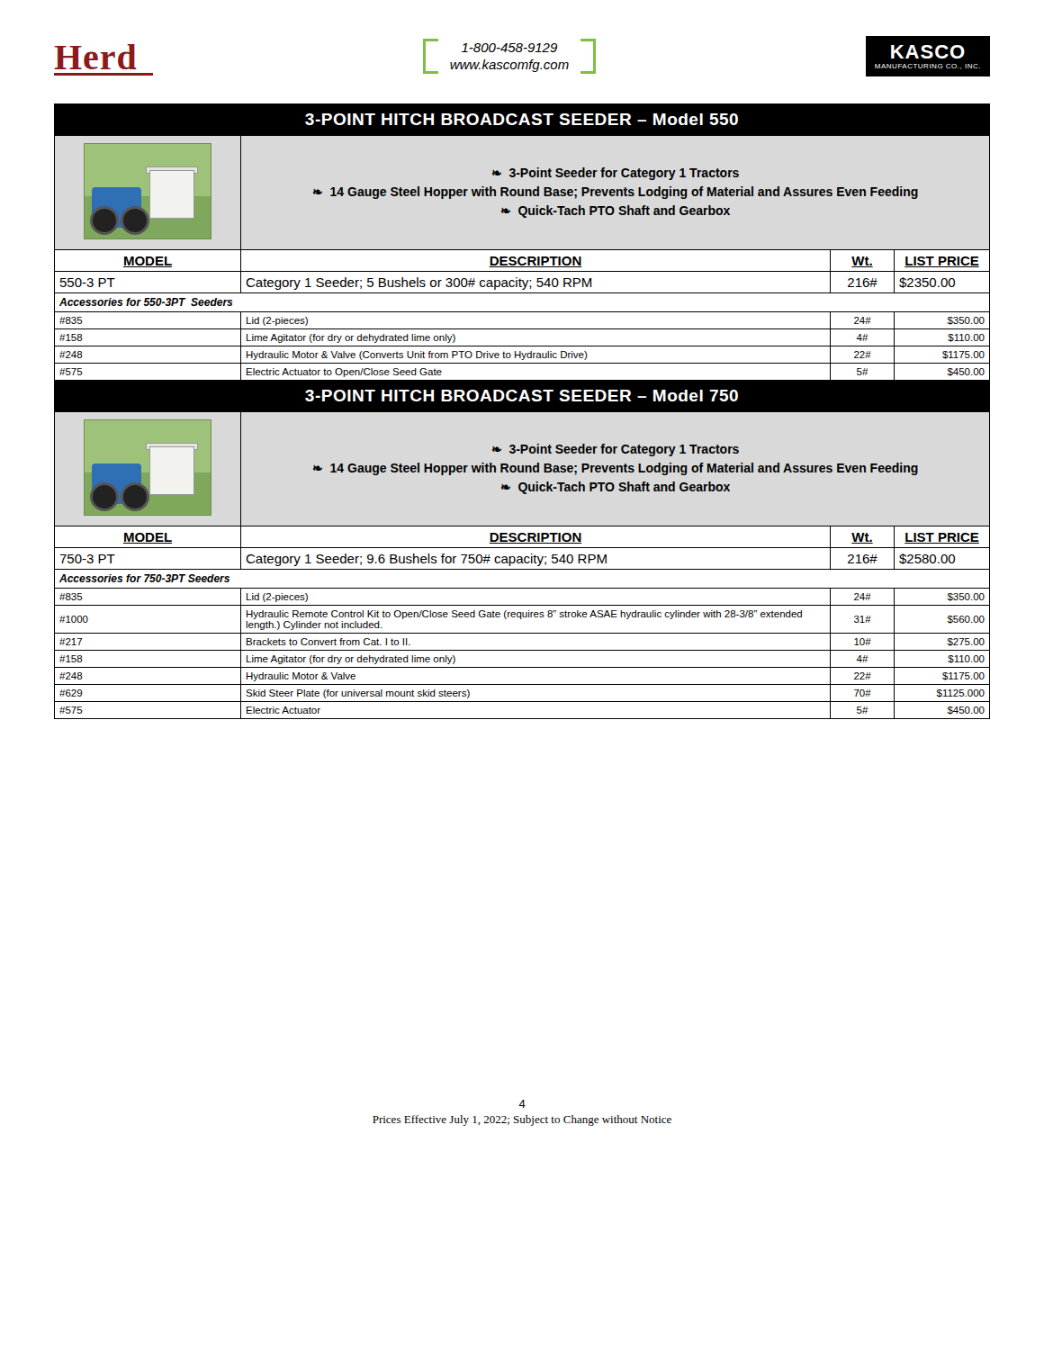Herd
1-800-458-9129
www.kascomfg.com
KASCO
MANUFACTURING CO., INC.
| 3-POINT HITCH BROADCAST SEEDER – Model 550 |
| | ❧ 3-Point Seeder for Category 1 Tractors ❧ 14 Gauge Steel Hopper with Round Base; Prevents Lodging of Material and Assures Even Feeding ❧ Quick-Tach PTO Shaft and Gearbox |
| MODEL | DESCRIPTION | Wt. | LIST PRICE |
| 550-3 PT | Category 1 Seeder; 5 Bushels or 300# capacity; 540 RPM | 216# | $2350.00 |
| Accessories for 550-3PT Seeders |
| #835 | Lid (2-pieces) | 24# | $350.00 |
| #158 | Lime Agitator (for dry or dehydrated lime only) | 4# | $110.00 |
| #248 | Hydraulic Motor & Valve (Converts Unit from PTO Drive to Hydraulic Drive) | 22# | $1175.00 |
| #575 | Electric Actuator to Open/Close Seed Gate | 5# | $450.00 |
| 3-POINT HITCH BROADCAST SEEDER – Model 750 |
| | ❧ 3-Point Seeder for Category 1 Tractors ❧ 14 Gauge Steel Hopper with Round Base; Prevents Lodging of Material and Assures Even Feeding ❧ Quick-Tach PTO Shaft and Gearbox |
| MODEL | DESCRIPTION | Wt. | LIST PRICE |
| 750-3 PT | Category 1 Seeder; 9.6 Bushels for 750# capacity; 540 RPM | 216# | $2580.00 |
| Accessories for 750-3PT Seeders |
| #835 | Lid (2-pieces) | 24# | $350.00 |
| #1000 | Hydraulic Remote Control Kit to Open/Close Seed Gate (requires 8” stroke ASAE hydraulic cylinder with 28-3/8” extended length.) Cylinder not included. | 31# | $560.00 |
| #217 | Brackets to Convert from Cat. I to II. | 10# | $275.00 |
| #158 | Lime Agitator (for dry or dehydrated lime only) | 4# | $110.00 |
| #248 | Hydraulic Motor & Valve | 22# | $1175.00 |
| #629 | Skid Steer Plate (for universal mount skid steers) | 70# | $1125.000 |
| #575 | Electric Actuator | 5# | $450.00 |
4
Prices Effective July 1, 2022; Subject to Change without Notice